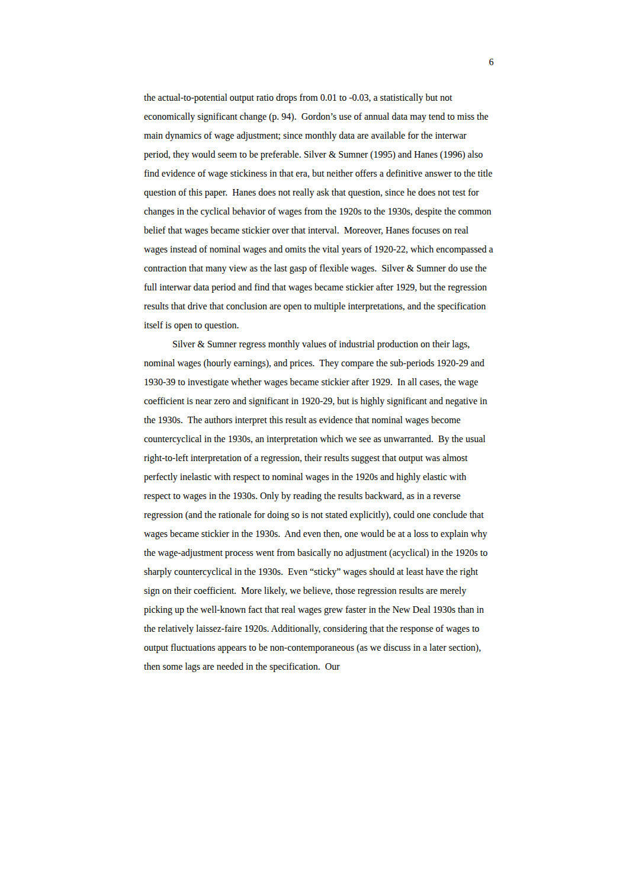6
the actual-to-potential output ratio drops from 0.01 to -0.03, a statistically but not economically significant change (p. 94). Gordon’s use of annual data may tend to miss the main dynamics of wage adjustment; since monthly data are available for the interwar period, they would seem to be preferable. Silver & Sumner (1995) and Hanes (1996) also find evidence of wage stickiness in that era, but neither offers a definitive answer to the title question of this paper. Hanes does not really ask that question, since he does not test for changes in the cyclical behavior of wages from the 1920s to the 1930s, despite the common belief that wages became stickier over that interval. Moreover, Hanes focuses on real wages instead of nominal wages and omits the vital years of 1920-22, which encompassed a contraction that many view as the last gasp of flexible wages. Silver & Sumner do use the full interwar data period and find that wages became stickier after 1929, but the regression results that drive that conclusion are open to multiple interpretations, and the specification itself is open to question.
Silver & Sumner regress monthly values of industrial production on their lags, nominal wages (hourly earnings), and prices. They compare the sub-periods 1920-29 and 1930-39 to investigate whether wages became stickier after 1929. In all cases, the wage coefficient is near zero and significant in 1920-29, but is highly significant and negative in the 1930s. The authors interpret this result as evidence that nominal wages become countercyclical in the 1930s, an interpretation which we see as unwarranted. By the usual right-to-left interpretation of a regression, their results suggest that output was almost perfectly inelastic with respect to nominal wages in the 1920s and highly elastic with respect to wages in the 1930s. Only by reading the results backward, as in a reverse regression (and the rationale for doing so is not stated explicitly), could one conclude that wages became stickier in the 1930s. And even then, one would be at a loss to explain why the wage-adjustment process went from basically no adjustment (acyclical) in the 1920s to sharply countercyclical in the 1930s. Even “sticky” wages should at least have the right sign on their coefficient. More likely, we believe, those regression results are merely picking up the well-known fact that real wages grew faster in the New Deal 1930s than in the relatively laissez-faire 1920s. Additionally, considering that the response of wages to output fluctuations appears to be non-contemporaneous (as we discuss in a later section), then some lags are needed in the specification. Our